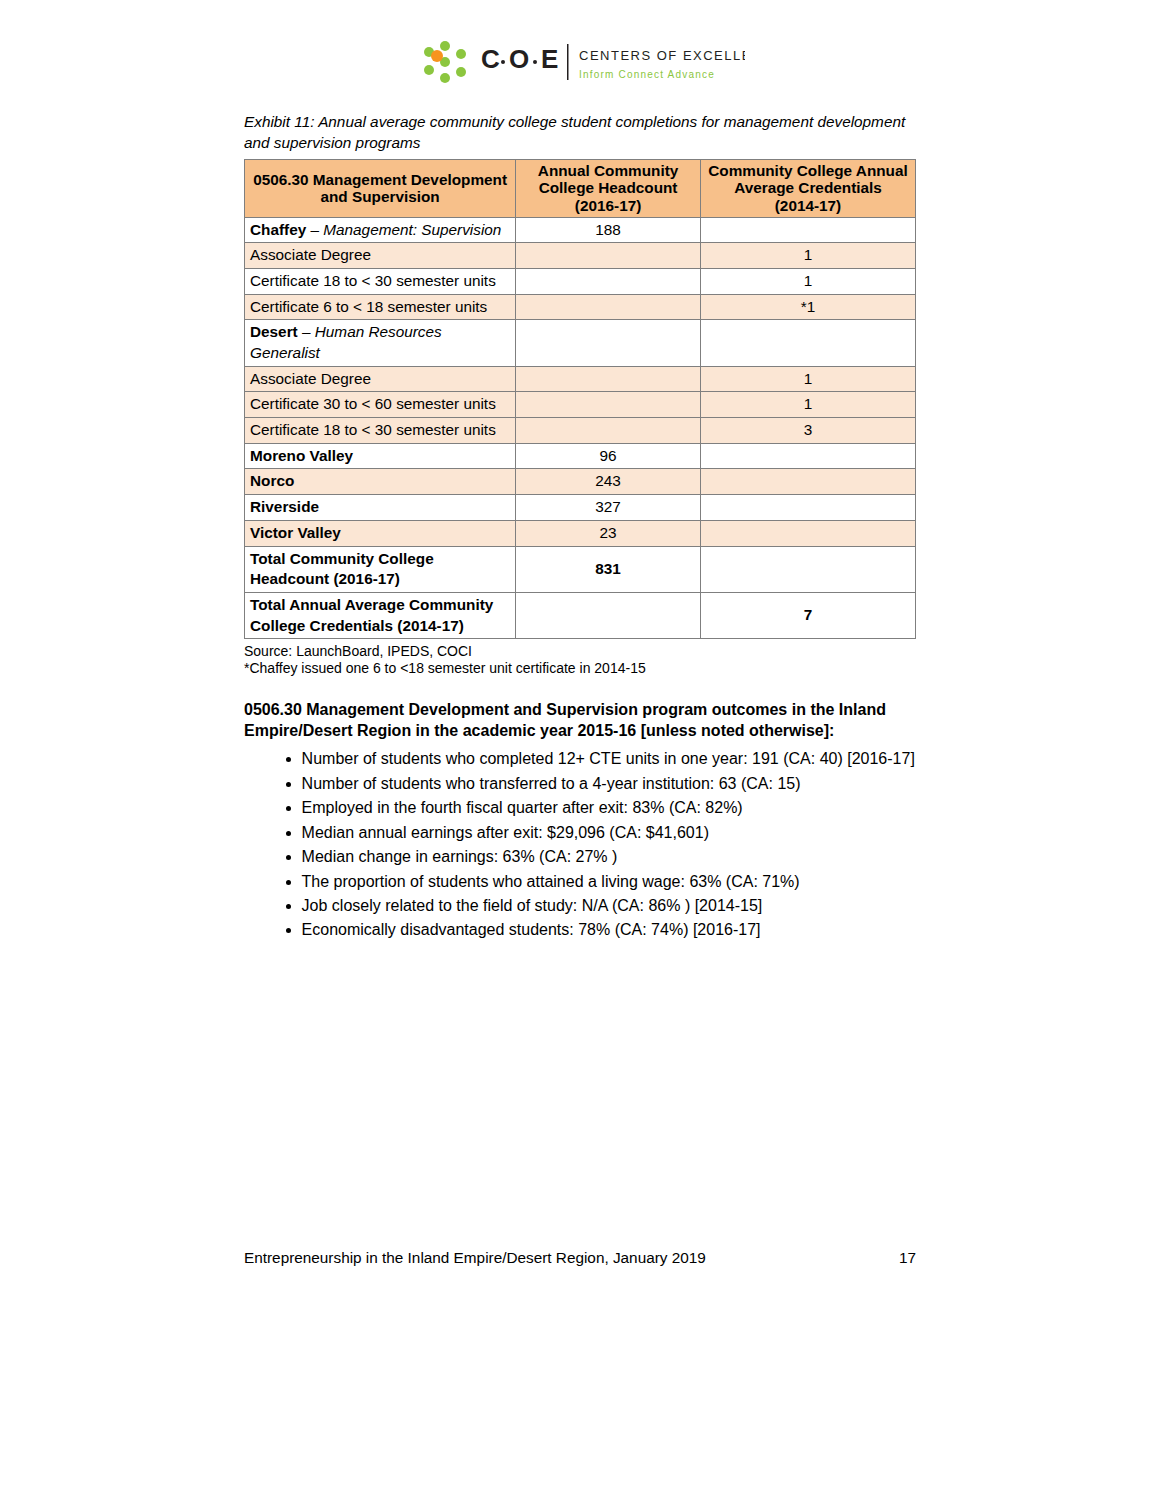C O E CENTERS OF EXCELLENCE Inform Connect Advance
Exhibit 11: Annual average community college student completions for management development and supervision programs
| 0506.30 Management Development and Supervision | Annual Community College Headcount (2016-17) | Community College Annual Average Credentials (2014-17) |
| --- | --- | --- |
| Chaffey – Management: Supervision | 188 | |
| Associate Degree | | 1 |
| Certificate 18 to < 30 semester units | | 1 |
| Certificate 6 to < 18 semester units | | *1 |
| Desert – Human Resources Generalist | | |
| Associate Degree | | 1 |
| Certificate 30 to < 60 semester units | | 1 |
| Certificate 18 to < 30 semester units | | 3 |
| Moreno Valley | 96 | |
| Norco | 243 | |
| Riverside | 327 | |
| Victor Valley | 23 | |
| Total Community College Headcount (2016-17) | 831 | |
| Total Annual Average Community College Credentials (2014-17) | | 7 |
Source: LaunchBoard, IPEDS, COCI
*Chaffey issued one 6 to <18 semester unit certificate in 2014-15
0506.30 Management Development and Supervision program outcomes in the Inland Empire/Desert Region in the academic year 2015-16 [unless noted otherwise]:
Number of students who completed 12+ CTE units in one year: 191 (CA: 40) [2016-17]
Number of students who transferred to a 4-year institution: 63 (CA: 15)
Employed in the fourth fiscal quarter after exit: 83% (CA: 82%)
Median annual earnings after exit: $29,096 (CA: $41,601)
Median change in earnings: 63% (CA: 27% )
The proportion of students who attained a living wage: 63% (CA: 71%)
Job closely related to the field of study: N/A (CA: 86% ) [2014-15]
Economically disadvantaged students: 78% (CA: 74%) [2016-17]
Entrepreneurship in the Inland Empire/Desert Region, January 2019
17